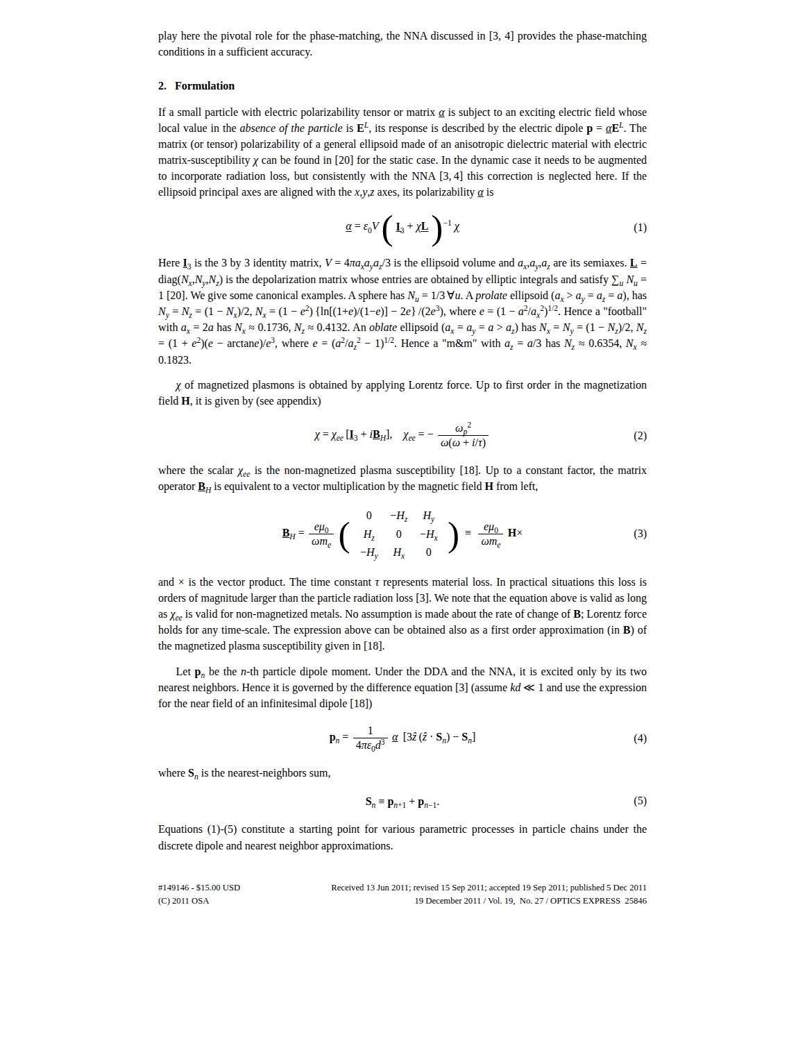play here the pivotal role for the phase-matching, the NNA discussed in [3, 4] provides the phase-matching conditions in a sufficient accuracy.
2. Formulation
If a small particle with electric polarizability tensor or matrix α is subject to an exciting electric field whose local value in the absence of the particle is EL, its response is described by the electric dipole p = αEL. The matrix (or tensor) polarizability of a general ellipsoid made of an anisotropic dielectric material with electric matrix-susceptibility χ can be found in [20] for the static case. In the dynamic case it needs to be augmented to incorporate radiation loss, but consistently with the NNA [3, 4] this correction is neglected here. If the ellipsoid principal axes are aligned with the x,y,z axes, its polarizability α is
α = ε0V ( I3 + χL )−1 χ (1)
Here I3 is the 3 by 3 identity matrix, V = 4πaxayaz/3 is the ellipsoid volume and ax,ay,az are its semiaxes. L = diag(Nx,Ny,Nz) is the depolarization matrix whose entries are obtained by elliptic integrals and satisfy ∑u Nu = 1 [20]. We give some canonical examples. A sphere has Nu = 1/3 ∀u. A prolate ellipsoid (ax > ay = az = a), has Ny = Nz = (1 − Nx)/2, Nx = (1 − e2) {ln[(1+e)/(1−e)] − 2e} /(2e3), where e = (1 − a2/ax2)1/2. Hence a "football" with ax = 2a has Nx ≈ 0.1736, Nz ≈ 0.4132. An oblate ellipsoid (ax = ay = a > az) has Nx = Ny = (1 − Nz)/2, Nz = (1 + e2)(e − arctane)/e3, where e = (a2/az2 − 1)1/2. Hence a "m&m" with az = a/3 has Nz ≈ 0.6354, Nx ≈ 0.1823.
χ of magnetized plasmons is obtained by applying Lorentz force. Up to first order in the magnetization field H, it is given by (see appendix)
χ = χee [I3 + iBH], χee = − ωp2 ω(ω + i/τ) (2)
where the scalar χee is the non-magnetized plasma susceptibility [18]. Up to a constant factor, the matrix operator BH is equivalent to a vector multiplication by the magnetic field H from left,
BH = eμ0 ωme (
| 0 | − H z | H y |
| H z | 0 | − H x |
| − H y | H x | 0 |
) ≡ eμ0 ωme H× (3)
and × is the vector product. The time constant τ represents material loss. In practical situations this loss is orders of magnitude larger than the particle radiation loss [3]. We note that the equation above is valid as long as χee is valid for non-magnetized metals. No assumption is made about the rate of change of B; Lorentz force holds for any time-scale. The expression above can be obtained also as a first order approximation (in B) of the magnetized plasma susceptibility given in [18].
Let pn be the n-th particle dipole moment. Under the DDA and the NNA, it is excited only by its two nearest neighbors. Hence it is governed by the difference equation [3] (assume kd ≪ 1 and use the expression for the near field of an infinitesimal dipole [18])
pn = 1 4πε0d3 α  [3ẑ (ẑ · Sn) − Sn] (4)
where Sn is the nearest-neighbors sum,
Sn ≡ pn+1 + pn−1. (5)
Equations (1)-(5) constitute a starting point for various parametric processes in particle chains under the discrete dipole and nearest neighbor approximations.
#149146 - $15.00 USD Received 13 Jun 2011; revised 15 Sep 2011; accepted 19 Sep 2011; published 5 Dec 2011
(C) 2011 OSA 19 December 2011 / Vol. 19, No. 27 / OPTICS EXPRESS 25846